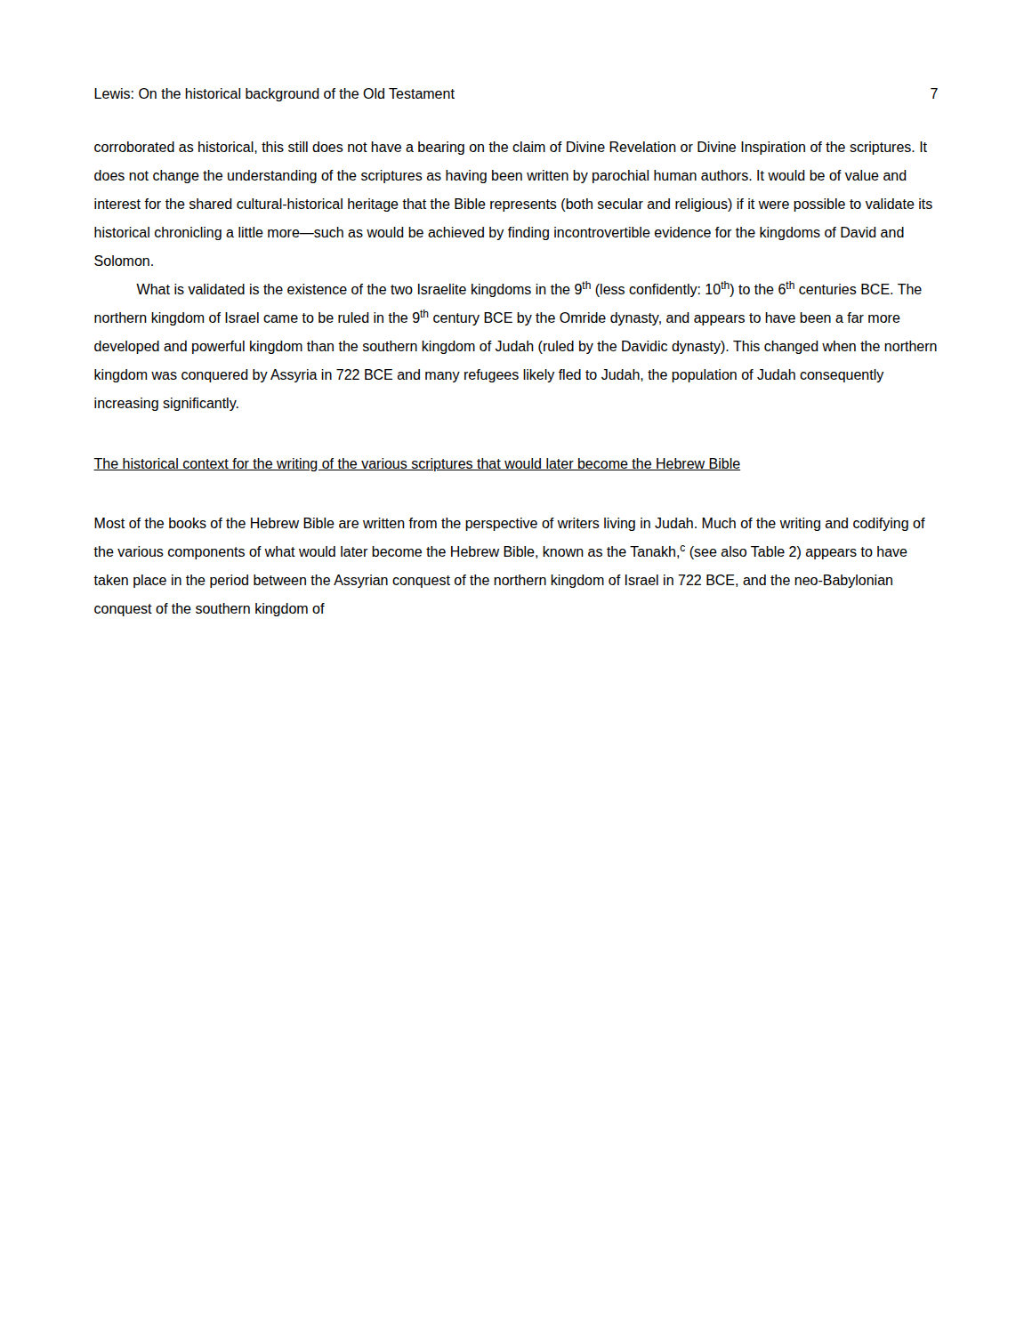Lewis: On the historical background of the Old Testament 7
corroborated as historical, this still does not have a bearing on the claim of Divine Revelation or Divine Inspiration of the scriptures. It does not change the understanding of the scriptures as having been written by parochial human authors. It would be of value and interest for the shared cultural-historical heritage that the Bible represents (both secular and religious) if it were possible to validate its historical chronicling a little more—such as would be achieved by finding incontrovertible evidence for the kingdoms of David and Solomon.
What is validated is the existence of the two Israelite kingdoms in the 9th (less confidently: 10th) to the 6th centuries BCE. The northern kingdom of Israel came to be ruled in the 9th century BCE by the Omride dynasty, and appears to have been a far more developed and powerful kingdom than the southern kingdom of Judah (ruled by the Davidic dynasty). This changed when the northern kingdom was conquered by Assyria in 722 BCE and many refugees likely fled to Judah, the population of Judah consequently increasing significantly.
The historical context for the writing of the various scriptures that would later become the Hebrew Bible
Most of the books of the Hebrew Bible are written from the perspective of writers living in Judah. Much of the writing and codifying of the various components of what would later become the Hebrew Bible, known as the Tanakh,c (see also Table 2) appears to have taken place in the period between the Assyrian conquest of the northern kingdom of Israel in 722 BCE, and the neo-Babylonian conquest of the southern kingdom of